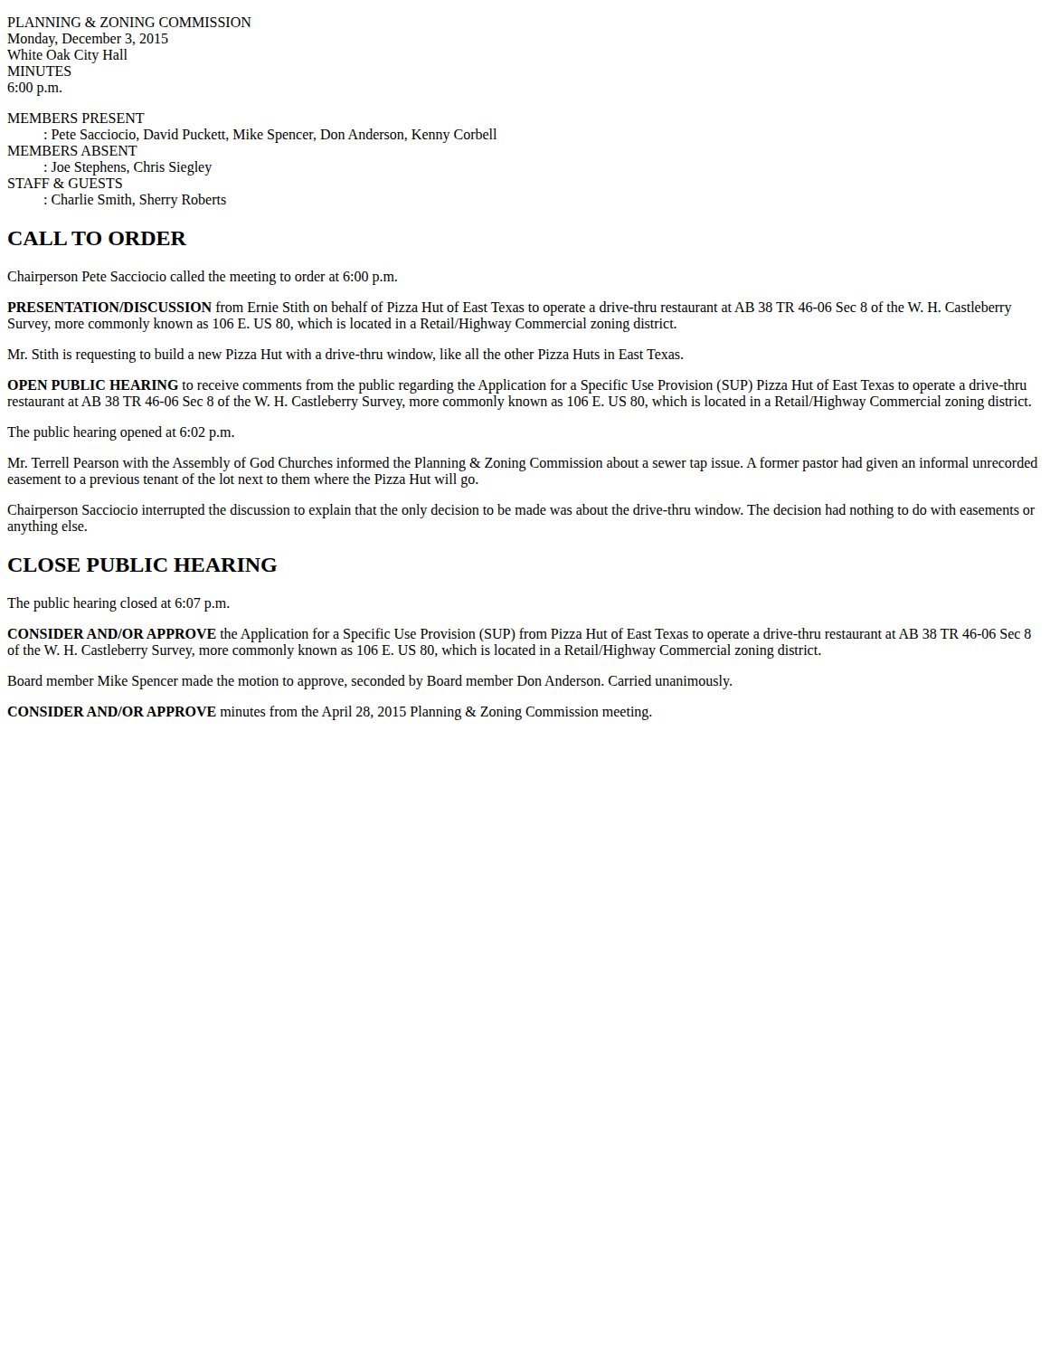PLANNING & ZONING COMMISSION
Monday, December 3, 2015
White Oak City Hall
MINUTES
6:00 p.m.
MEMBERS PRESENT
: Pete Sacciocio, David Puckett, Mike Spencer, Don Anderson, Kenny Corbell
MEMBERS ABSENT
: Joe Stephens, Chris Siegley
STAFF & GUESTS
: Charlie Smith, Sherry Roberts
CALL TO ORDER
Chairperson Pete Sacciocio called the meeting to order at 6:00 p.m.
PRESENTATION/DISCUSSION from Ernie Stith on behalf of Pizza Hut of East Texas to operate a drive-thru restaurant at AB 38 TR 46-06 Sec 8 of the W. H. Castleberry Survey, more commonly known as 106 E. US 80, which is located in a Retail/Highway Commercial zoning district.
Mr. Stith is requesting to build a new Pizza Hut with a drive-thru window, like all the other Pizza Huts in East Texas.
OPEN PUBLIC HEARING to receive comments from the public regarding the Application for a Specific Use Provision (SUP) Pizza Hut of East Texas to operate a drive-thru restaurant at AB 38 TR 46-06 Sec 8 of the W. H. Castleberry Survey, more commonly known as 106 E. US 80, which is located in a Retail/Highway Commercial zoning district.
The public hearing opened at 6:02 p.m.
Mr. Terrell Pearson with the Assembly of God Churches informed the Planning & Zoning Commission about a sewer tap issue. A former pastor had given an informal unrecorded easement to a previous tenant of the lot next to them where the Pizza Hut will go.
Chairperson Sacciocio interrupted the discussion to explain that the only decision to be made was about the drive-thru window. The decision had nothing to do with easements or anything else.
CLOSE PUBLIC HEARING
The public hearing closed at 6:07 p.m.
CONSIDER AND/OR APPROVE the Application for a Specific Use Provision (SUP) from Pizza Hut of East Texas to operate a drive-thru restaurant at AB 38 TR 46-06 Sec 8 of the W. H. Castleberry Survey, more commonly known as 106 E. US 80, which is located in a Retail/Highway Commercial zoning district.
Board member Mike Spencer made the motion to approve, seconded by Board member Don Anderson. Carried unanimously.
CONSIDER AND/OR APPROVE minutes from the April 28, 2015 Planning & Zoning Commission meeting.